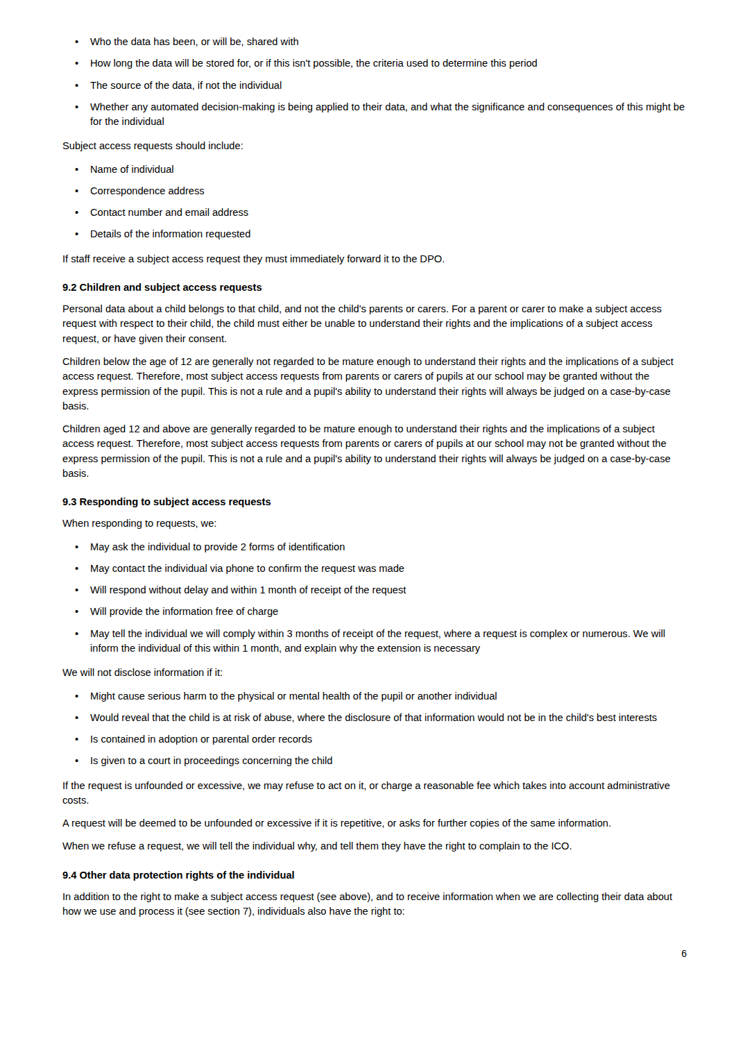Who the data has been, or will be, shared with
How long the data will be stored for, or if this isn't possible, the criteria used to determine this period
The source of the data, if not the individual
Whether any automated decision-making is being applied to their data, and what the significance and consequences of this might be for the individual
Subject access requests should include:
Name of individual
Correspondence address
Contact number and email address
Details of the information requested
If staff receive a subject access request they must immediately forward it to the DPO.
9.2 Children and subject access requests
Personal data about a child belongs to that child, and not the child's parents or carers. For a parent or carer to make a subject access request with respect to their child, the child must either be unable to understand their rights and the implications of a subject access request, or have given their consent.
Children below the age of 12 are generally not regarded to be mature enough to understand their rights and the implications of a subject access request. Therefore, most subject access requests from parents or carers of pupils at our school may be granted without the express permission of the pupil. This is not a rule and a pupil's ability to understand their rights will always be judged on a case-by-case basis.
Children aged 12 and above are generally regarded to be mature enough to understand their rights and the implications of a subject access request. Therefore, most subject access requests from parents or carers of pupils at our school may not be granted without the express permission of the pupil. This is not a rule and a pupil's ability to understand their rights will always be judged on a case-by-case basis.
9.3 Responding to subject access requests
When responding to requests, we:
May ask the individual to provide 2 forms of identification
May contact the individual via phone to confirm the request was made
Will respond without delay and within 1 month of receipt of the request
Will provide the information free of charge
May tell the individual we will comply within 3 months of receipt of the request, where a request is complex or numerous. We will inform the individual of this within 1 month, and explain why the extension is necessary
We will not disclose information if it:
Might cause serious harm to the physical or mental health of the pupil or another individual
Would reveal that the child is at risk of abuse, where the disclosure of that information would not be in the child's best interests
Is contained in adoption or parental order records
Is given to a court in proceedings concerning the child
If the request is unfounded or excessive, we may refuse to act on it, or charge a reasonable fee which takes into account administrative costs.
A request will be deemed to be unfounded or excessive if it is repetitive, or asks for further copies of the same information.
When we refuse a request, we will tell the individual why, and tell them they have the right to complain to the ICO.
9.4 Other data protection rights of the individual
In addition to the right to make a subject access request (see above), and to receive information when we are collecting their data about how we use and process it (see section 7), individuals also have the right to:
6